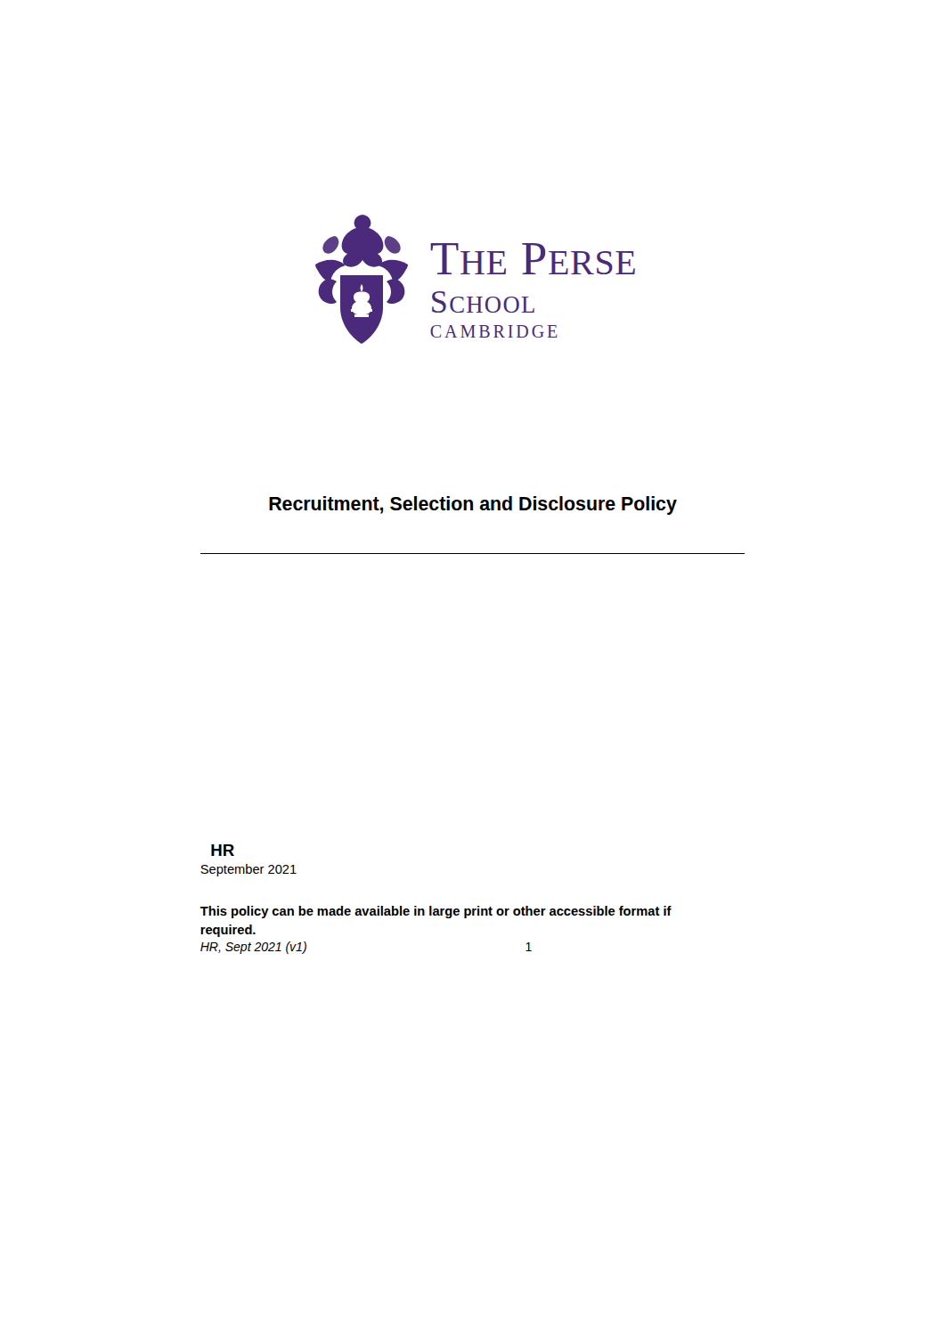THE PERSE
SCHOOL
CAMBRIDGE
Recruitment, Selection and Disclosure Policy
HR
September 2021
This policy can be made available in large print or other accessible format if required.
HR, Sept 2021 (v1) 1